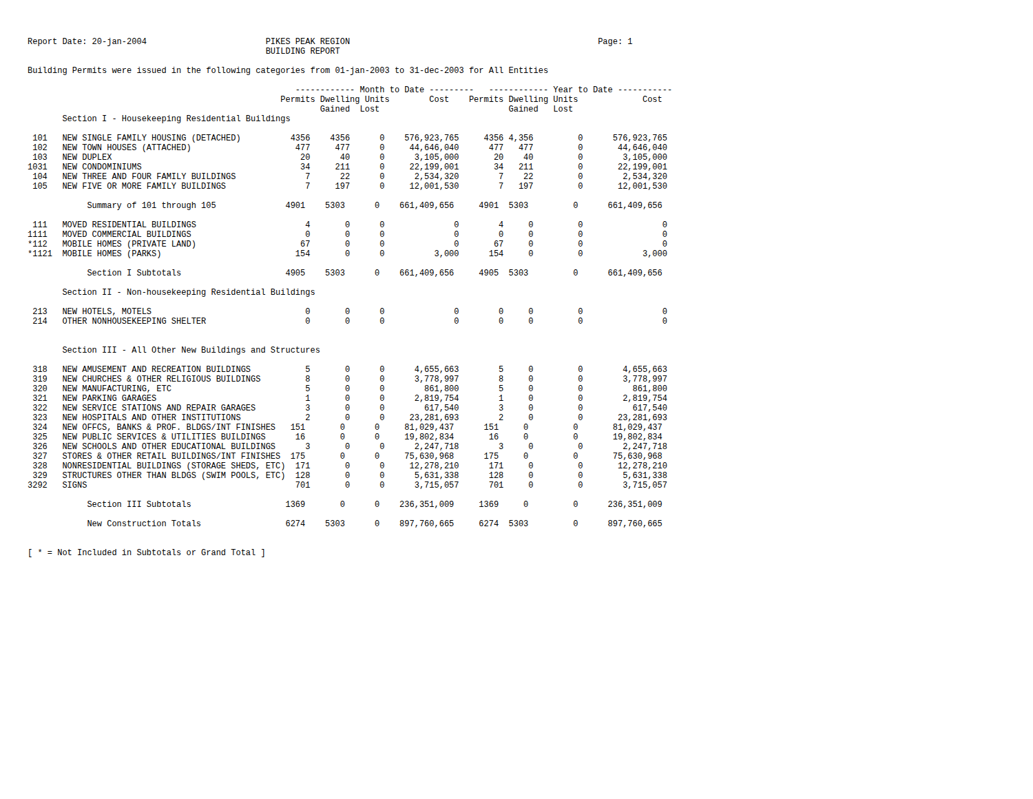Report Date: 20-jan-2004 PIKES PEAK REGION Page: 1 BUILDING REPORT Building Permits were issued in the following categories from 01-jan-2003 to 31-dec-2003 for All Entities ------------ Month to Date --------- ------------ Year to Date ----------- Permits Dwelling Units Cost Permits Dwelling Units Cost Gained Lost Gained Lost Section I - Housekeeping Residential Buildings 101 NEW SINGLE FAMILY HOUSING (DETACHED) 4356 4356 0 576,923,765 4356 4,356 0 576,923,765 102 NEW TOWN HOUSES (ATTACHED) 477 477 0 44,646,040 477 477 0 44,646,040 103 NEW DUPLEX 20 40 0 3,105,000 20 40 0 3,105,000 1031 NEW CONDOMINIUMS 34 211 0 22,199,001 34 211 0 22,199,001 104 NEW THREE AND FOUR FAMILY BUILDINGS 7 22 0 2,534,320 7 22 0 2,534,320 105 NEW FIVE OR MORE FAMILY BUILDINGS 7 197 0 12,001,530 7 197 0 12,001,530 Summary of 101 through 105 4901 5303 0 661,409,656 4901 5303 0 661,409,656 111 MOVED RESIDENTIAL BUILDINGS 4 0 0 0 4 0 0 0 1111 MOVED COMMERCIAL BUILDINGS 0 0 0 0 0 0 0 0 *112 MOBILE HOMES (PRIVATE LAND) 67 0 0 0 67 0 0 0 *1121 MOBILE HOMES (PARKS) 154 0 0 3,000 154 0 0 3,000 Section I Subtotals 4905 5303 0 661,409,656 4905 5303 0 661,409,656 Section II - Non-housekeeping Residential Buildings 213 NEW HOTELS, MOTELS 0 0 0 0 0 0 0 0 214 OTHER NONHOUSEKEEPING SHELTER 0 0 0 0 0 0 0 0 Section III - All Other New Buildings and Structures 318 NEW AMUSEMENT AND RECREATION BUILDINGS 5 0 0 4,655,663 5 0 0 4,655,663 319 NEW CHURCHES & OTHER RELIGIOUS BUILDINGS 8 0 0 3,778,997 8 0 0 3,778,997 320 NEW MANUFACTURING, ETC 5 0 0 861,800 5 0 0 861,800 321 NEW PARKING GARAGES 1 0 0 2,819,754 1 0 0 2,819,754 322 NEW SERVICE STATIONS AND REPAIR GARAGES 3 0 0 617,540 3 0 0 617,540 323 NEW HOSPITALS AND OTHER INSTITUTIONS 2 0 0 23,281,693 2 0 0 23,281,693 324 NEW OFFCS, BANKS & PROF. BLDGS/INT FINISHES 151 0 0 81,029,437 151 0 0 81,029,437 325 NEW PUBLIC SERVICES & UTILITIES BUILDINGS 16 0 0 19,802,834 16 0 0 19,802,834 326 NEW SCHOOLS AND OTHER EDUCATIONAL BUILDINGS 3 0 0 2,247,718 3 0 0 2,247,718 327 STORES & OTHER RETAIL BUILDINGS/INT FINISHES 175 0 0 75,630,968 175 0 0 75,630,968 328 NONRESIDENTIAL BUILDINGS (STORAGE SHEDS, ETC) 171 0 0 12,278,210 171 0 0 12,278,210 329 STRUCTURES OTHER THAN BLDGS (SWIM POOLS, ETC) 128 0 0 5,631,338 128 0 0 5,631,338 3292 SIGNS 701 0 0 3,715,057 701 0 0 3,715,057 Section III Subtotals 1369 0 0 236,351,009 1369 0 0 236,351,009 New Construction Totals 6274 5303 0 897,760,665 6274 5303 0 897,760,665 [ * = Not Included in Subtotals or Grand Total ]